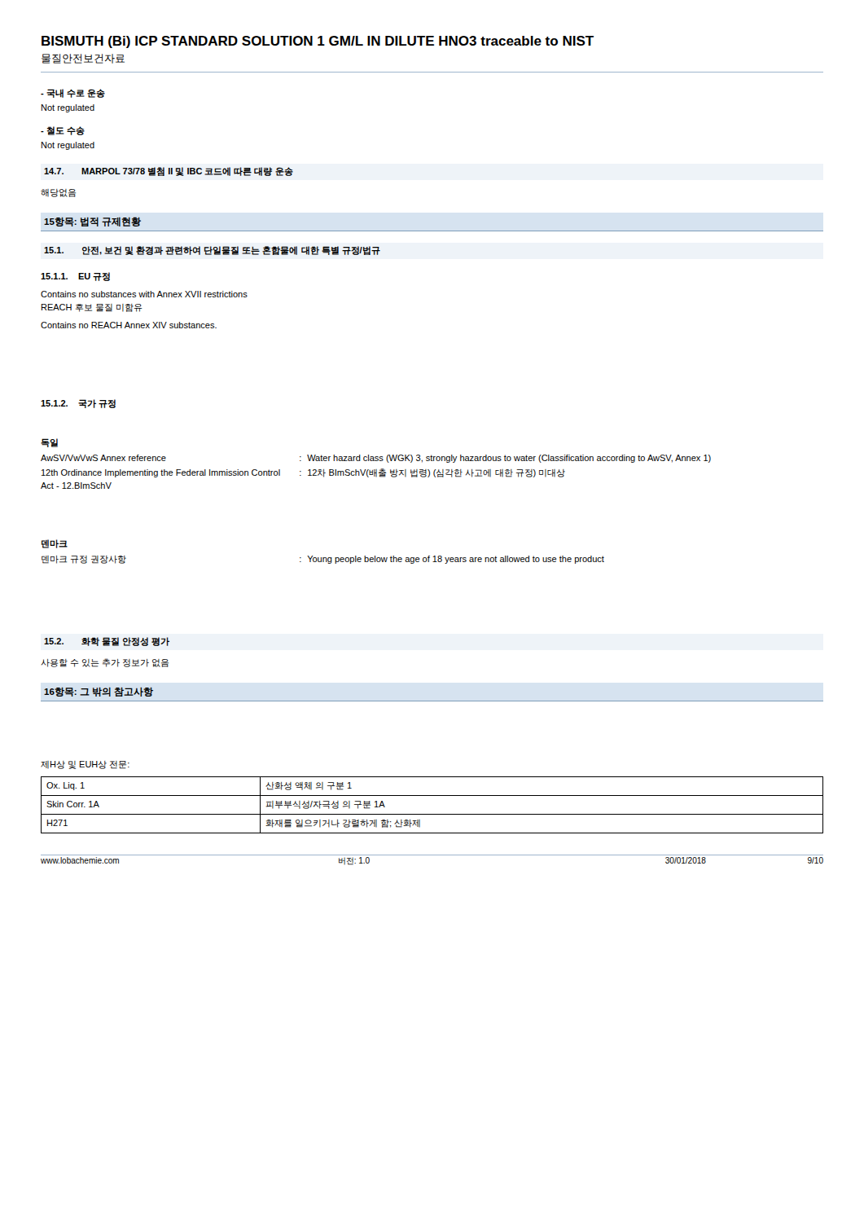BISMUTH (Bi) ICP STANDARD SOLUTION 1 GM/L IN DILUTE HNO3 traceable to NIST
물질안전보건자료
- 국내 수로 운송
Not regulated
- 철도 수송
Not regulated
14.7. MARPOL 73/78 별첨 II 및 IBC 코드에 따른 대량 운송
해당없음
15항목: 법적 규제현황
15.1. 안전, 보건 및 환경과 관련하여 단일물질 또는 혼합물에 대한 특별 규정/법규
15.1.1. EU 규정
Contains no substances with Annex XVII restrictions
REACH 후보 물질 미함유
Contains no REACH Annex XIV substances.
15.1.2. 국가 규정
독일
| AwSV/VwVwS Annex reference | : | Water hazard class (WGK) 3, strongly hazardous to water (Classification according to AwSV, Annex 1) |
| 12th Ordinance Implementing the Federal Immission Control Act - 12.BImSchV | : | 12차 BImSchV(배출 방지 법령) (심각한 사고에 대한 규정) 미대상 |
덴마크
| 덴마크 규정 권장사항 | : | Young people below the age of 18 years are not allowed to use the product |
15.2. 화학 물질 안정성 평가
사용할 수 있는 추가 정보가 없음
16항목: 그 밖의 참고사항
제H상 및 EUH상 전문:
| Ox. Liq. 1 | 산화성 액체 의 구분 1 |
| Skin Corr. 1A | 피부부식성/자극성 의 구분 1A |
| H271 | 화재를 일으키거나 강렬하게 함; 산화제 |
| www.lobachemie.com | 버전: 1.0 | 30/01/2018 | 9/10 |